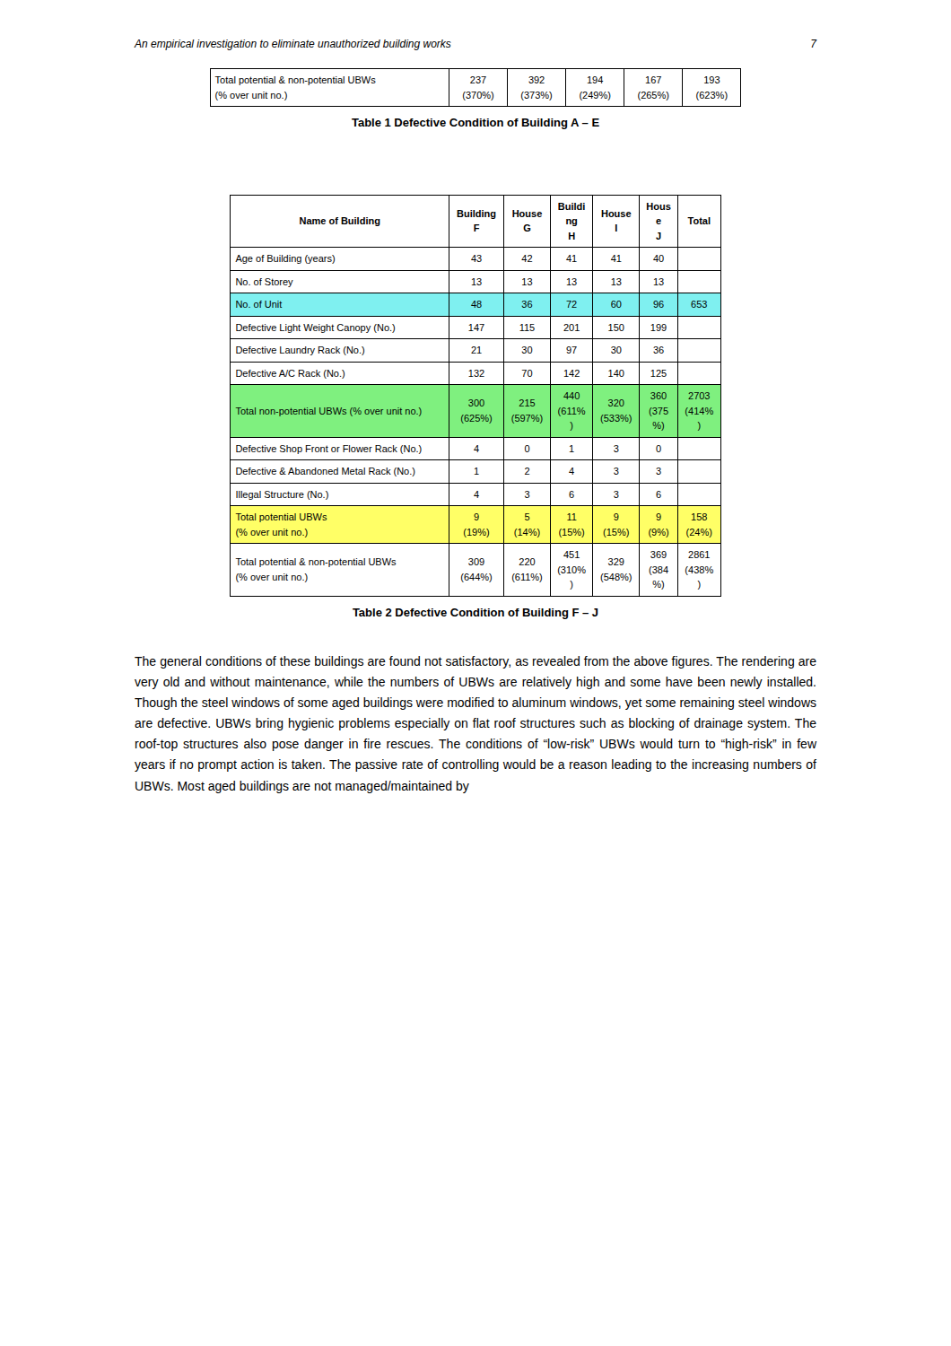An empirical investigation to eliminate unauthorized building works 7
| Total potential & non-potential UBWs (% over unit no.) | 237 (370%) | 392 (373%) | 194 (249%) | 167 (265%) | 193 (623%) |
Table 1 Defective Condition of Building A – E
| Name of Building | Building F | House G | Buildi ng H | House I | Hous e J | Total |
| --- | --- | --- | --- | --- | --- | --- |
| Age of Building (years) | 43 | 42 | 41 | 41 | 40 | |
| No. of Storey | 13 | 13 | 13 | 13 | 13 | |
| No. of Unit | 48 | 36 | 72 | 60 | 96 | 653 |
| Defective Light Weight Canopy (No.) | 147 | 115 | 201 | 150 | 199 | |
| Defective Laundry Rack (No.) | 21 | 30 | 97 | 30 | 36 | |
| Defective A/C Rack (No.) | 132 | 70 | 142 | 140 | 125 | |
| Total non-potential UBWs (% over unit no.) | 300 (625%) | 215 (597%) | 440 (611% ) | 320 (533%) | 360 (375 %) | 2703 (414% ) |
| Defective Shop Front or Flower Rack (No.) | 4 | 0 | 1 | 3 | 0 | |
| Defective & Abandoned Metal Rack (No.) | 1 | 2 | 4 | 3 | 3 | |
| Illegal Structure (No.) | 4 | 3 | 6 | 3 | 6 | |
| Total potential UBWs (% over unit no.) | 9 (19%) | 5 (14%) | 11 (15%) | 9 (15%) | 9 (9%) | 158 (24%) |
| Total potential & non-potential UBWs (% over unit no.) | 309 (644%) | 220 (611%) | 451 (310% ) | 329 (548%) | 369 (384 %) | 2861 (438% ) |
Table 2 Defective Condition of Building F – J
The general conditions of these buildings are found not satisfactory, as revealed from the above figures. The rendering are very old and without maintenance, while the numbers of UBWs are relatively high and some have been newly installed. Though the steel windows of some aged buildings were modified to aluminum windows, yet some remaining steel windows are defective. UBWs bring hygienic problems especially on flat roof structures such as blocking of drainage system. The roof-top structures also pose danger in fire rescues. The conditions of “low-risk” UBWs would turn to “high-risk” in few years if no prompt action is taken. The passive rate of controlling would be a reason leading to the increasing numbers of UBWs. Most aged buildings are not managed/maintained by